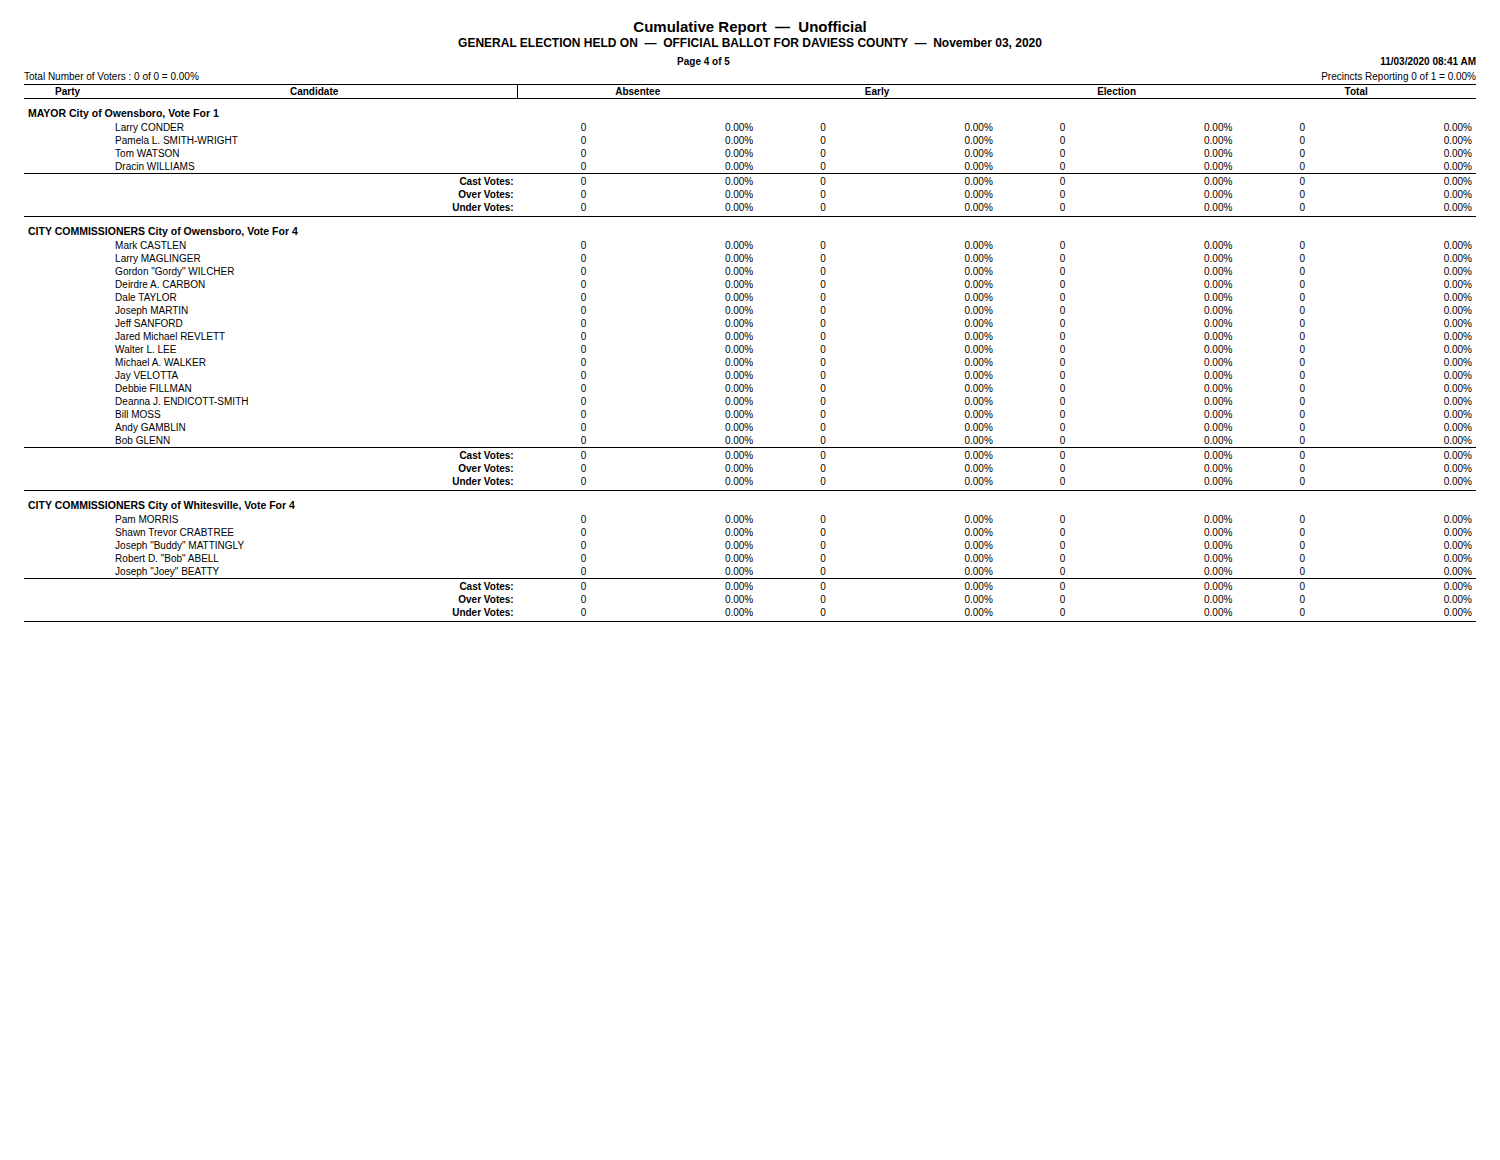Cumulative Report — Unofficial
GENERAL ELECTION HELD ON — OFFICIAL BALLOT FOR DAVIESS COUNTY — November 03, 2020
Page 4 of 5
11/03/2020 08:41 AM
Total Number of Voters : 0 of 0 = 0.00%
Precincts Reporting 0 of 1 = 0.00%
| Party | Candidate | Absentee | Early | Election | Total |
| --- | --- | --- | --- | --- | --- |
| MAYOR City of Owensboro, Vote For 1 |
| | Larry CONDER | 0 | 0.00% | 0 | 0.00% | 0 | 0.00% | 0 | 0.00% |
| | Pamela L. SMITH-WRIGHT | 0 | 0.00% | 0 | 0.00% | 0 | 0.00% | 0 | 0.00% |
| | Tom WATSON | 0 | 0.00% | 0 | 0.00% | 0 | 0.00% | 0 | 0.00% |
| | Dracin WILLIAMS | 0 | 0.00% | 0 | 0.00% | 0 | 0.00% | 0 | 0.00% |
| | Cast Votes: | 0 | 0.00% | 0 | 0.00% | 0 | 0.00% | 0 | 0.00% |
| | Over Votes: | 0 | 0.00% | 0 | 0.00% | 0 | 0.00% | 0 | 0.00% |
| | Under Votes: | 0 | 0.00% | 0 | 0.00% | 0 | 0.00% | 0 | 0.00% |
| CITY COMMISSIONERS City of Owensboro, Vote For 4 |
| | Mark CASTLEN | 0 | 0.00% | 0 | 0.00% | 0 | 0.00% | 0 | 0.00% |
| | Larry MAGLINGER | 0 | 0.00% | 0 | 0.00% | 0 | 0.00% | 0 | 0.00% |
| | Gordon "Gordy" WILCHER | 0 | 0.00% | 0 | 0.00% | 0 | 0.00% | 0 | 0.00% |
| | Deirdre A. CARBON | 0 | 0.00% | 0 | 0.00% | 0 | 0.00% | 0 | 0.00% |
| | Dale TAYLOR | 0 | 0.00% | 0 | 0.00% | 0 | 0.00% | 0 | 0.00% |
| | Joseph MARTIN | 0 | 0.00% | 0 | 0.00% | 0 | 0.00% | 0 | 0.00% |
| | Jeff SANFORD | 0 | 0.00% | 0 | 0.00% | 0 | 0.00% | 0 | 0.00% |
| | Jared Michael REVLETT | 0 | 0.00% | 0 | 0.00% | 0 | 0.00% | 0 | 0.00% |
| | Walter L. LEE | 0 | 0.00% | 0 | 0.00% | 0 | 0.00% | 0 | 0.00% |
| | Michael A. WALKER | 0 | 0.00% | 0 | 0.00% | 0 | 0.00% | 0 | 0.00% |
| | Jay VELOTTA | 0 | 0.00% | 0 | 0.00% | 0 | 0.00% | 0 | 0.00% |
| | Debbie FILLMAN | 0 | 0.00% | 0 | 0.00% | 0 | 0.00% | 0 | 0.00% |
| | Deanna J. ENDICOTT-SMITH | 0 | 0.00% | 0 | 0.00% | 0 | 0.00% | 0 | 0.00% |
| | Bill MOSS | 0 | 0.00% | 0 | 0.00% | 0 | 0.00% | 0 | 0.00% |
| | Andy GAMBLIN | 0 | 0.00% | 0 | 0.00% | 0 | 0.00% | 0 | 0.00% |
| | Bob GLENN | 0 | 0.00% | 0 | 0.00% | 0 | 0.00% | 0 | 0.00% |
| | Cast Votes: | 0 | 0.00% | 0 | 0.00% | 0 | 0.00% | 0 | 0.00% |
| | Over Votes: | 0 | 0.00% | 0 | 0.00% | 0 | 0.00% | 0 | 0.00% |
| | Under Votes: | 0 | 0.00% | 0 | 0.00% | 0 | 0.00% | 0 | 0.00% |
| CITY COMMISSIONERS City of Whitesville, Vote For 4 |
| | Pam MORRIS | 0 | 0.00% | 0 | 0.00% | 0 | 0.00% | 0 | 0.00% |
| | Shawn Trevor CRABTREE | 0 | 0.00% | 0 | 0.00% | 0 | 0.00% | 0 | 0.00% |
| | Joseph "Buddy" MATTINGLY | 0 | 0.00% | 0 | 0.00% | 0 | 0.00% | 0 | 0.00% |
| | Robert D. "Bob" ABELL | 0 | 0.00% | 0 | 0.00% | 0 | 0.00% | 0 | 0.00% |
| | Joseph "Joey" BEATTY | 0 | 0.00% | 0 | 0.00% | 0 | 0.00% | 0 | 0.00% |
| | Cast Votes: | 0 | 0.00% | 0 | 0.00% | 0 | 0.00% | 0 | 0.00% |
| | Over Votes: | 0 | 0.00% | 0 | 0.00% | 0 | 0.00% | 0 | 0.00% |
| | Under Votes: | 0 | 0.00% | 0 | 0.00% | 0 | 0.00% | 0 | 0.00% |